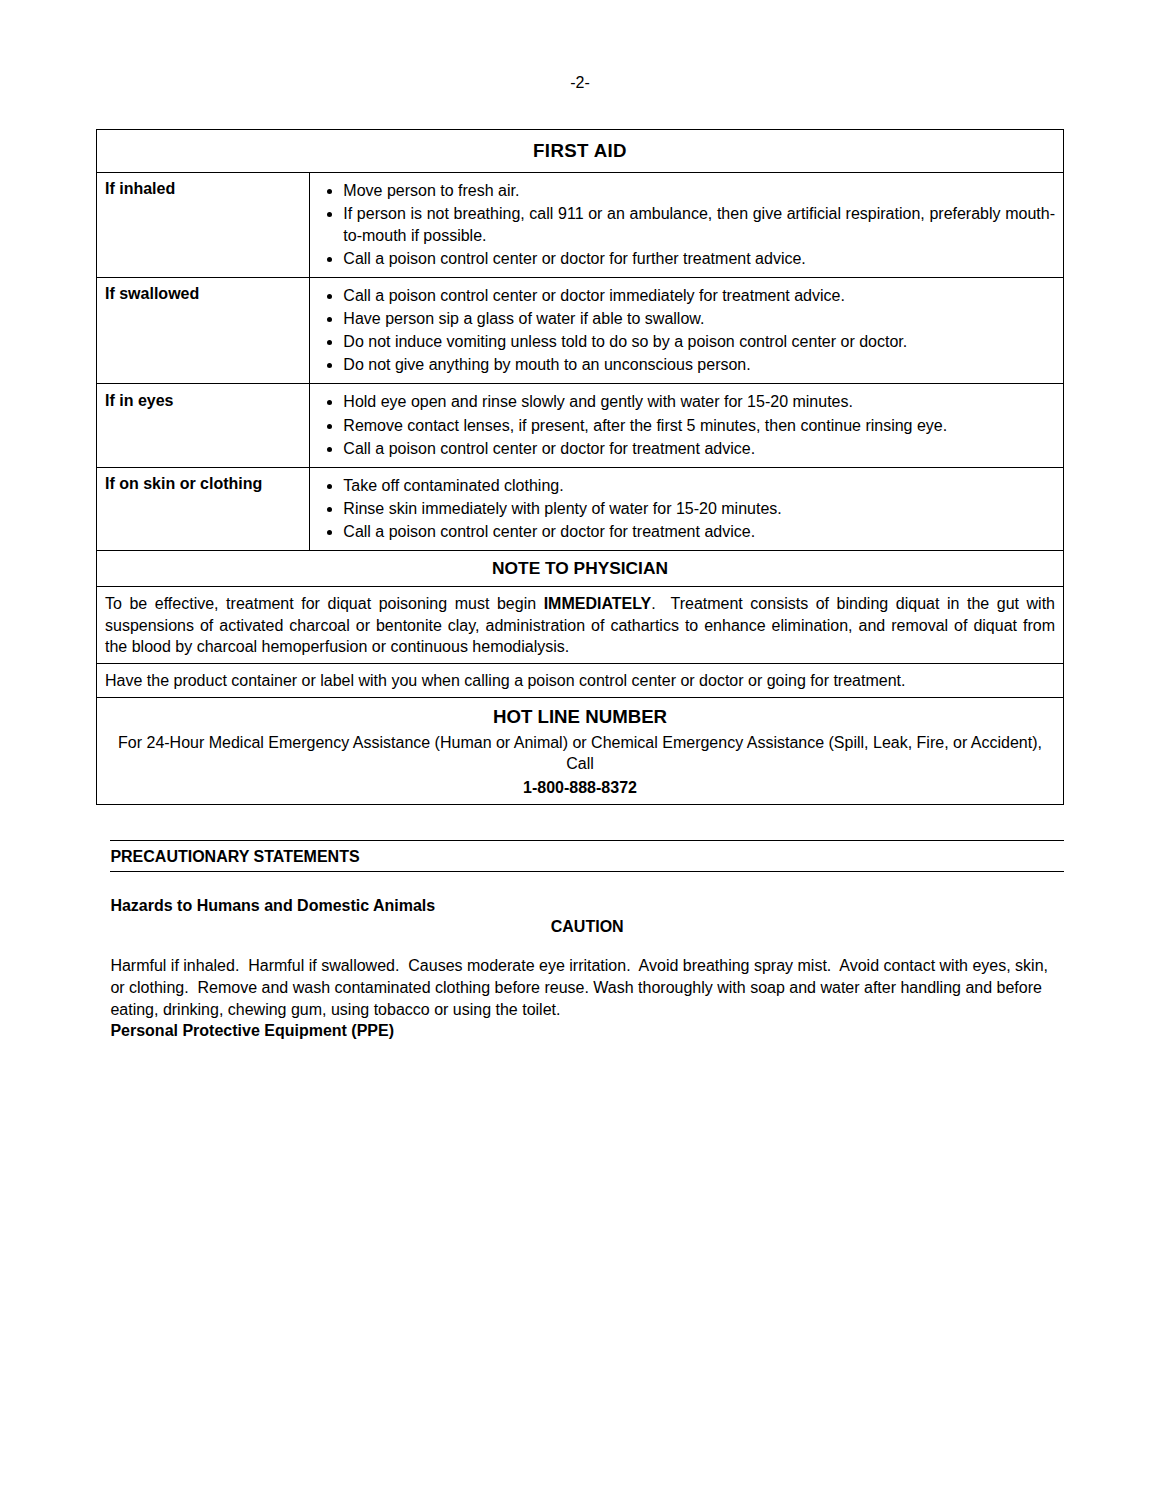-2-
| FIRST AID |
| --- |
| If inhaled | Move person to fresh air. If person is not breathing, call 911 or an ambulance, then give artificial respiration, preferably mouth-to-mouth if possible. Call a poison control center or doctor for further treatment advice. |
| If swallowed | Call a poison control center or doctor immediately for treatment advice. Have person sip a glass of water if able to swallow. Do not induce vomiting unless told to do so by a poison control center or doctor. Do not give anything by mouth to an unconscious person. |
| If in eyes | Hold eye open and rinse slowly and gently with water for 15-20 minutes. Remove contact lenses, if present, after the first 5 minutes, then continue rinsing eye. Call a poison control center or doctor for treatment advice. |
| If on skin or clothing | Take off contaminated clothing. Rinse skin immediately with plenty of water for 15-20 minutes. Call a poison control center or doctor for treatment advice. |
| NOTE TO PHYSICIAN |
| To be effective, treatment for diquat poisoning must begin IMMEDIATELY . Treatment consists of binding diquat in the gut with suspensions of activated charcoal or bentonite clay, administration of cathartics to enhance elimination, and removal of diquat from the blood by charcoal hemoperfusion or continuous hemodialysis. |
| Have the product container or label with you when calling a poison control center or doctor or going for treatment. |
| HOT LINE NUMBER For 24-Hour Medical Emergency Assistance (Human or Animal) or Chemical Emergency Assistance (Spill, Leak, Fire, or Accident), Call 1-800-888-8372 |
PRECAUTIONARY STATEMENTS
Hazards to Humans and Domestic Animals
CAUTION
Harmful if inhaled. Harmful if swallowed. Causes moderate eye irritation. Avoid breathing spray mist. Avoid contact with eyes, skin, or clothing. Remove and wash contaminated clothing before reuse. Wash thoroughly with soap and water after handling and before eating, drinking, chewing gum, using tobacco or using the toilet.
Personal Protective Equipment (PPE)